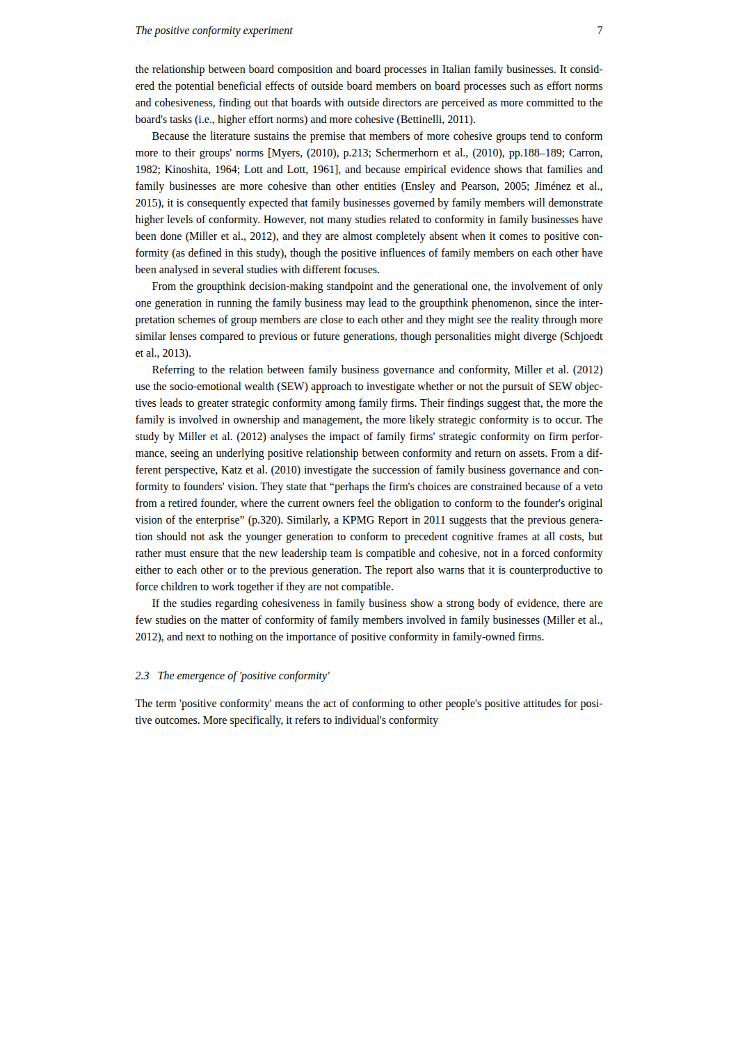The positive conformity experiment 7
the relationship between board composition and board processes in Italian family businesses. It considered the potential beneficial effects of outside board members on board processes such as effort norms and cohesiveness, finding out that boards with outside directors are perceived as more committed to the board's tasks (i.e., higher effort norms) and more cohesive (Bettinelli, 2011).
Because the literature sustains the premise that members of more cohesive groups tend to conform more to their groups' norms [Myers, (2010), p.213; Schermerhorn et al., (2010), pp.188–189; Carron, 1982; Kinoshita, 1964; Lott and Lott, 1961], and because empirical evidence shows that families and family businesses are more cohesive than other entities (Ensley and Pearson, 2005; Jiménez et al., 2015), it is consequently expected that family businesses governed by family members will demonstrate higher levels of conformity. However, not many studies related to conformity in family businesses have been done (Miller et al., 2012), and they are almost completely absent when it comes to positive conformity (as defined in this study), though the positive influences of family members on each other have been analysed in several studies with different focuses.
From the groupthink decision-making standpoint and the generational one, the involvement of only one generation in running the family business may lead to the groupthink phenomenon, since the interpretation schemes of group members are close to each other and they might see the reality through more similar lenses compared to previous or future generations, though personalities might diverge (Schjoedt et al., 2013).
Referring to the relation between family business governance and conformity, Miller et al. (2012) use the socio-emotional wealth (SEW) approach to investigate whether or not the pursuit of SEW objectives leads to greater strategic conformity among family firms. Their findings suggest that, the more the family is involved in ownership and management, the more likely strategic conformity is to occur. The study by Miller et al. (2012) analyses the impact of family firms' strategic conformity on firm performance, seeing an underlying positive relationship between conformity and return on assets. From a different perspective, Katz et al. (2010) investigate the succession of family business governance and conformity to founders' vision. They state that “perhaps the firm's choices are constrained because of a veto from a retired founder, where the current owners feel the obligation to conform to the founder's original vision of the enterprise” (p.320). Similarly, a KPMG Report in 2011 suggests that the previous generation should not ask the younger generation to conform to precedent cognitive frames at all costs, but rather must ensure that the new leadership team is compatible and cohesive, not in a forced conformity either to each other or to the previous generation. The report also warns that it is counterproductive to force children to work together if they are not compatible.
If the studies regarding cohesiveness in family business show a strong body of evidence, there are few studies on the matter of conformity of family members involved in family businesses (Miller et al., 2012), and next to nothing on the importance of positive conformity in family-owned firms.
2.3 The emergence of 'positive conformity'
The term 'positive conformity' means the act of conforming to other people's positive attitudes for positive outcomes. More specifically, it refers to individual's conformity